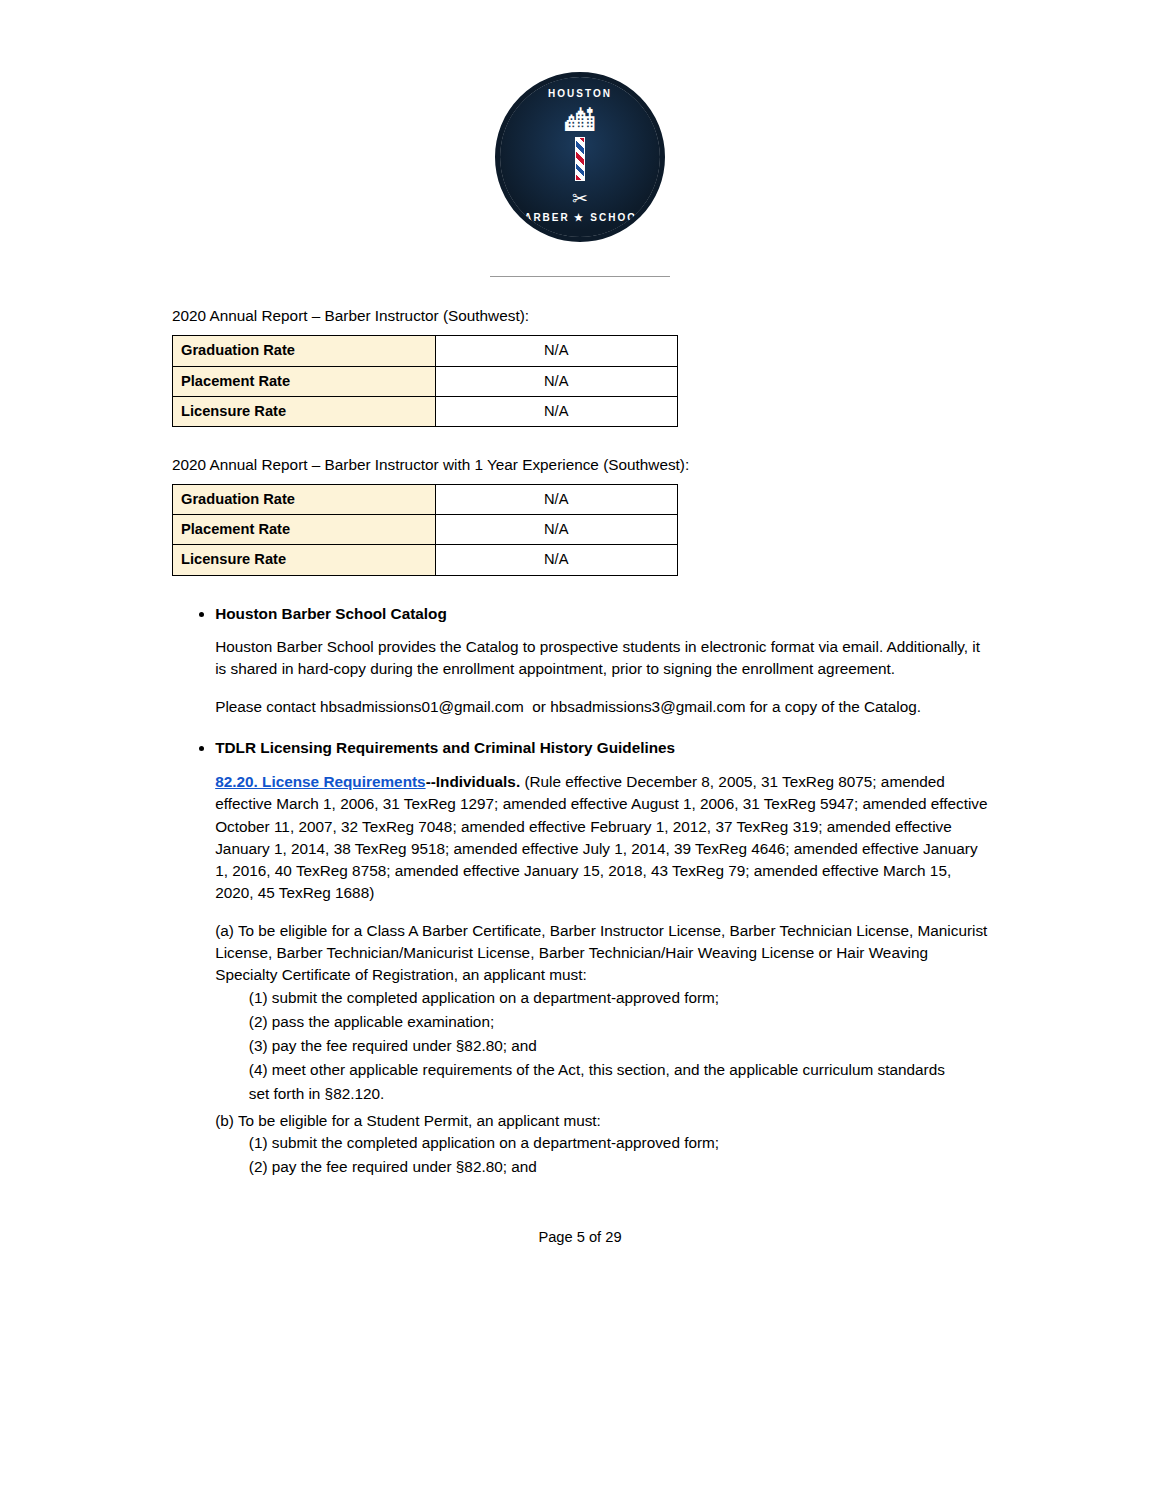HOUSTON
🏙
✂
BARBER ★ SCHOOL
2020 Annual Report – Barber Instructor (Southwest):
| Graduation Rate | N/A |
| Placement Rate | N/A |
| Licensure Rate | N/A |
2020 Annual Report – Barber Instructor with 1 Year Experience (Southwest):
| Graduation Rate | N/A |
| Placement Rate | N/A |
| Licensure Rate | N/A |
Houston Barber School Catalog
Houston Barber School provides the Catalog to prospective students in electronic format via email. Additionally, it is shared in hard-copy during the enrollment appointment, prior to signing the enrollment agreement.
Please contact hbsadmissions01@gmail.com or hbsadmissions3@gmail.com for a copy of the Catalog.
TDLR Licensing Requirements and Criminal History Guidelines
82.20. License Requirements--Individuals. (Rule effective December 8, 2005, 31 TexReg 8075; amended effective March 1, 2006, 31 TexReg 1297; amended effective August 1, 2006, 31 TexReg 5947; amended effective October 11, 2007, 32 TexReg 7048; amended effective February 1, 2012, 37 TexReg 319; amended effective January 1, 2014, 38 TexReg 9518; amended effective July 1, 2014, 39 TexReg 4646; amended effective January 1, 2016, 40 TexReg 8758; amended effective January 15, 2018, 43 TexReg 79; amended effective March 15, 2020, 45 TexReg 1688)
(a) To be eligible for a Class A Barber Certificate, Barber Instructor License, Barber Technician License, Manicurist License, Barber Technician/Manicurist License, Barber Technician/Hair Weaving License or Hair Weaving Specialty Certificate of Registration, an applicant must:
(1) submit the completed application on a department-approved form;
(2) pass the applicable examination;
(3) pay the fee required under §82.80; and
(4) meet other applicable requirements of the Act, this section, and the applicable curriculum standards
set forth in §82.120.
(b) To be eligible for a Student Permit, an applicant must:
(1) submit the completed application on a department-approved form;
(2) pay the fee required under §82.80; and
Page 5 of 29